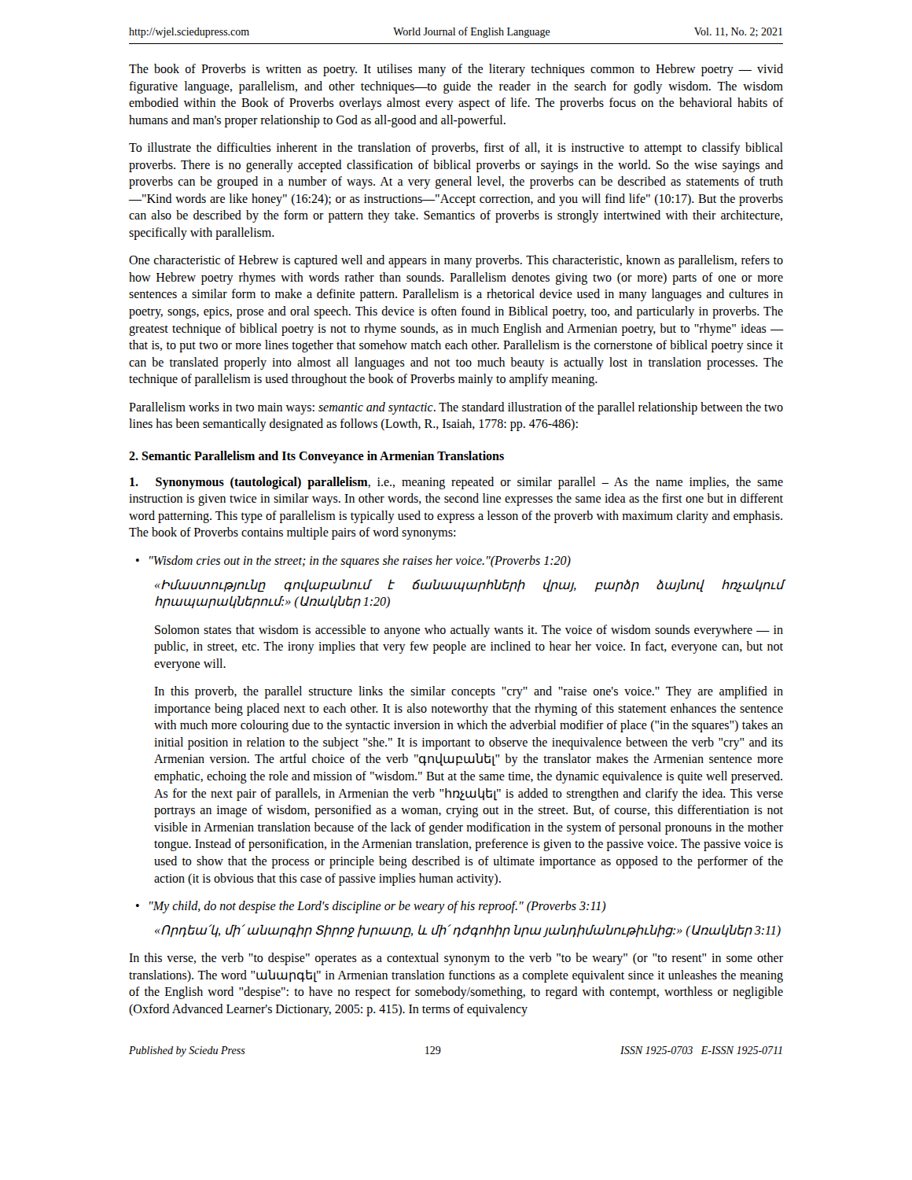http://wjel.sciedupress.com World Journal of English Language Vol. 11, No. 2; 2021
The book of Proverbs is written as poetry. It utilises many of the literary techniques common to Hebrew poetry — vivid figurative language, parallelism, and other techniques—to guide the reader in the search for godly wisdom. The wisdom embodied within the Book of Proverbs overlays almost every aspect of life. The proverbs focus on the behavioral habits of humans and man's proper relationship to God as all-good and all-powerful.
To illustrate the difficulties inherent in the translation of proverbs, first of all, it is instructive to attempt to classify biblical proverbs. There is no generally accepted classification of biblical proverbs or sayings in the world. So the wise sayings and proverbs can be grouped in a number of ways. At a very general level, the proverbs can be described as statements of truth—"Kind words are like honey" (16:24); or as instructions—"Accept correction, and you will find life" (10:17). But the proverbs can also be described by the form or pattern they take. Semantics of proverbs is strongly intertwined with their architecture, specifically with parallelism.
One characteristic of Hebrew is captured well and appears in many proverbs. This characteristic, known as parallelism, refers to how Hebrew poetry rhymes with words rather than sounds. Parallelism denotes giving two (or more) parts of one or more sentences a similar form to make a definite pattern. Parallelism is a rhetorical device used in many languages and cultures in poetry, songs, epics, prose and oral speech. This device is often found in Biblical poetry, too, and particularly in proverbs. The greatest technique of biblical poetry is not to rhyme sounds, as in much English and Armenian poetry, but to "rhyme" ideas — that is, to put two or more lines together that somehow match each other. Parallelism is the cornerstone of biblical poetry since it can be translated properly into almost all languages and not too much beauty is actually lost in translation processes. The technique of parallelism is used throughout the book of Proverbs mainly to amplify meaning.
Parallelism works in two main ways: semantic and syntactic. The standard illustration of the parallel relationship between the two lines has been semantically designated as follows (Lowth, R., Isaiah, 1778: pp. 476-486):
2. Semantic Parallelism and Its Conveyance in Armenian Translations
1. Synonymous (tautological) parallelism, i.e., meaning repeated or similar parallel – As the name implies, the same instruction is given twice in similar ways. In other words, the second line expresses the same idea as the first one but in different word patterning. This type of parallelism is typically used to express a lesson of the proverb with maximum clarity and emphasis. The book of Proverbs contains multiple pairs of word synonyms:
"Wisdom cries out in the street; in the squares she raises her voice."(Proverbs 1:20)
«Իմաստությունը գովաբանում է ճանապարհների վրայ, բարձր ձայնով հռչակում հրապարակներում:» (Առակներ 1:20)
Solomon states that wisdom is accessible to anyone who actually wants it. The voice of wisdom sounds everywhere — in public, in street, etc. The irony implies that very few people are inclined to hear her voice. In fact, everyone can, but not everyone will.
In this proverb, the parallel structure links the similar concepts "cry" and "raise one's voice." They are amplified in importance being placed next to each other. It is also noteworthy that the rhyming of this statement enhances the sentence with much more colouring due to the syntactic inversion in which the adverbial modifier of place ("in the squares") takes an initial position in relation to the subject "she." It is important to observe the inequivalence between the verb "cry" and its Armenian version. The artful choice of the verb "գովաբանել" by the translator makes the Armenian sentence more emphatic, echoing the role and mission of "wisdom." But at the same time, the dynamic equivalence is quite well preserved. As for the next pair of parallels, in Armenian the verb "հռչակել" is added to strengthen and clarify the idea. This verse portrays an image of wisdom, personified as a woman, crying out in the street. But, of course, this differentiation is not visible in Armenian translation because of the lack of gender modification in the system of personal pronouns in the mother tongue. Instead of personification, in the Armenian translation, preference is given to the passive voice. The passive voice is used to show that the process or principle being described is of ultimate importance as opposed to the performer of the action (it is obvious that this case of passive implies human activity).
"My child, do not despise the Lord's discipline or be weary of his reproof." (Proverbs 3:11)
«Որդեա՛կ, մի՛ անարգիր Տիրոջ խրատը, և մի՛ դժգոհիր նրա յանդիմանութիւնից:» (Առակներ 3:11)
In this verse, the verb "to despise" operates as a contextual synonym to the verb "to be weary" (or "to resent" in some other translations). The word "անարգել" in Armenian translation functions as a complete equivalent since it unleashes the meaning of the English word "despise": to have no respect for somebody/something, to regard with contempt, worthless or negligible (Oxford Advanced Learner's Dictionary, 2005: p. 415). In terms of equivalency
Published by Sciedu Press 129 ISSN 1925-0703 E-ISSN 1925-0711